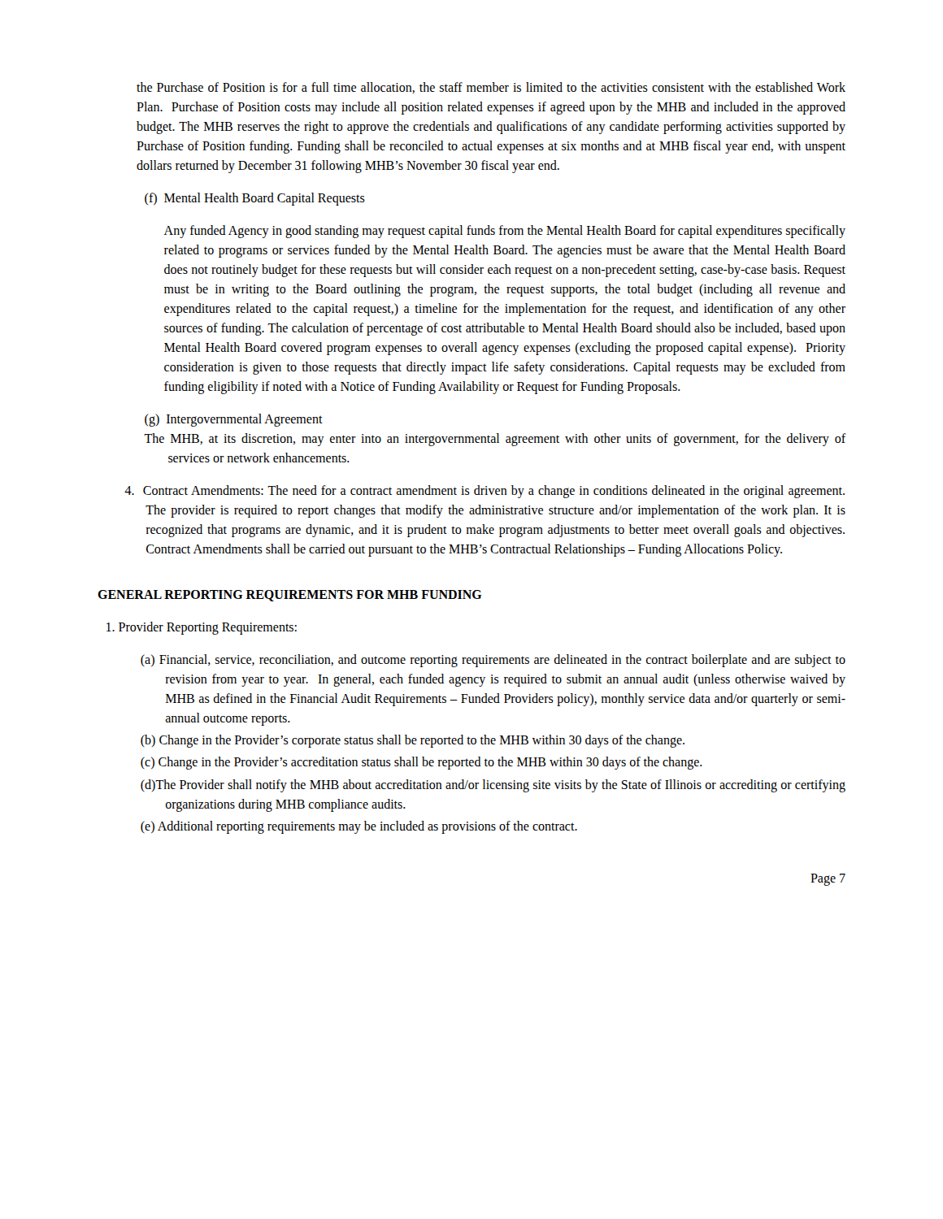the Purchase of Position is for a full time allocation, the staff member is limited to the activities consistent with the established Work Plan. Purchase of Position costs may include all position related expenses if agreed upon by the MHB and included in the approved budget. The MHB reserves the right to approve the credentials and qualifications of any candidate performing activities supported by Purchase of Position funding. Funding shall be reconciled to actual expenses at six months and at MHB fiscal year end, with unspent dollars returned by December 31 following MHB’s November 30 fiscal year end.
(f) Mental Health Board Capital Requests
Any funded Agency in good standing may request capital funds from the Mental Health Board for capital expenditures specifically related to programs or services funded by the Mental Health Board. The agencies must be aware that the Mental Health Board does not routinely budget for these requests but will consider each request on a non-precedent setting, case-by-case basis. Request must be in writing to the Board outlining the program, the request supports, the total budget (including all revenue and expenditures related to the capital request,) a timeline for the implementation for the request, and identification of any other sources of funding. The calculation of percentage of cost attributable to Mental Health Board should also be included, based upon Mental Health Board covered program expenses to overall agency expenses (excluding the proposed capital expense). Priority consideration is given to those requests that directly impact life safety considerations. Capital requests may be excluded from funding eligibility if noted with a Notice of Funding Availability or Request for Funding Proposals.
(g) Intergovernmental Agreement
The MHB, at its discretion, may enter into an intergovernmental agreement with other units of government, for the delivery of services or network enhancements.
4. Contract Amendments: The need for a contract amendment is driven by a change in conditions delineated in the original agreement. The provider is required to report changes that modify the administrative structure and/or implementation of the work plan. It is recognized that programs are dynamic, and it is prudent to make program adjustments to better meet overall goals and objectives. Contract Amendments shall be carried out pursuant to the MHB’s Contractual Relationships – Funding Allocations Policy.
GENERAL REPORTING REQUIREMENTS FOR MHB FUNDING
1. Provider Reporting Requirements:
(a) Financial, service, reconciliation, and outcome reporting requirements are delineated in the contract boilerplate and are subject to revision from year to year. In general, each funded agency is required to submit an annual audit (unless otherwise waived by MHB as defined in the Financial Audit Requirements – Funded Providers policy), monthly service data and/or quarterly or semi-annual outcome reports.
(b) Change in the Provider’s corporate status shall be reported to the MHB within 30 days of the change.
(c) Change in the Provider’s accreditation status shall be reported to the MHB within 30 days of the change.
(d)The Provider shall notify the MHB about accreditation and/or licensing site visits by the State of Illinois or accrediting or certifying organizations during MHB compliance audits.
(e) Additional reporting requirements may be included as provisions of the contract.
Page 7